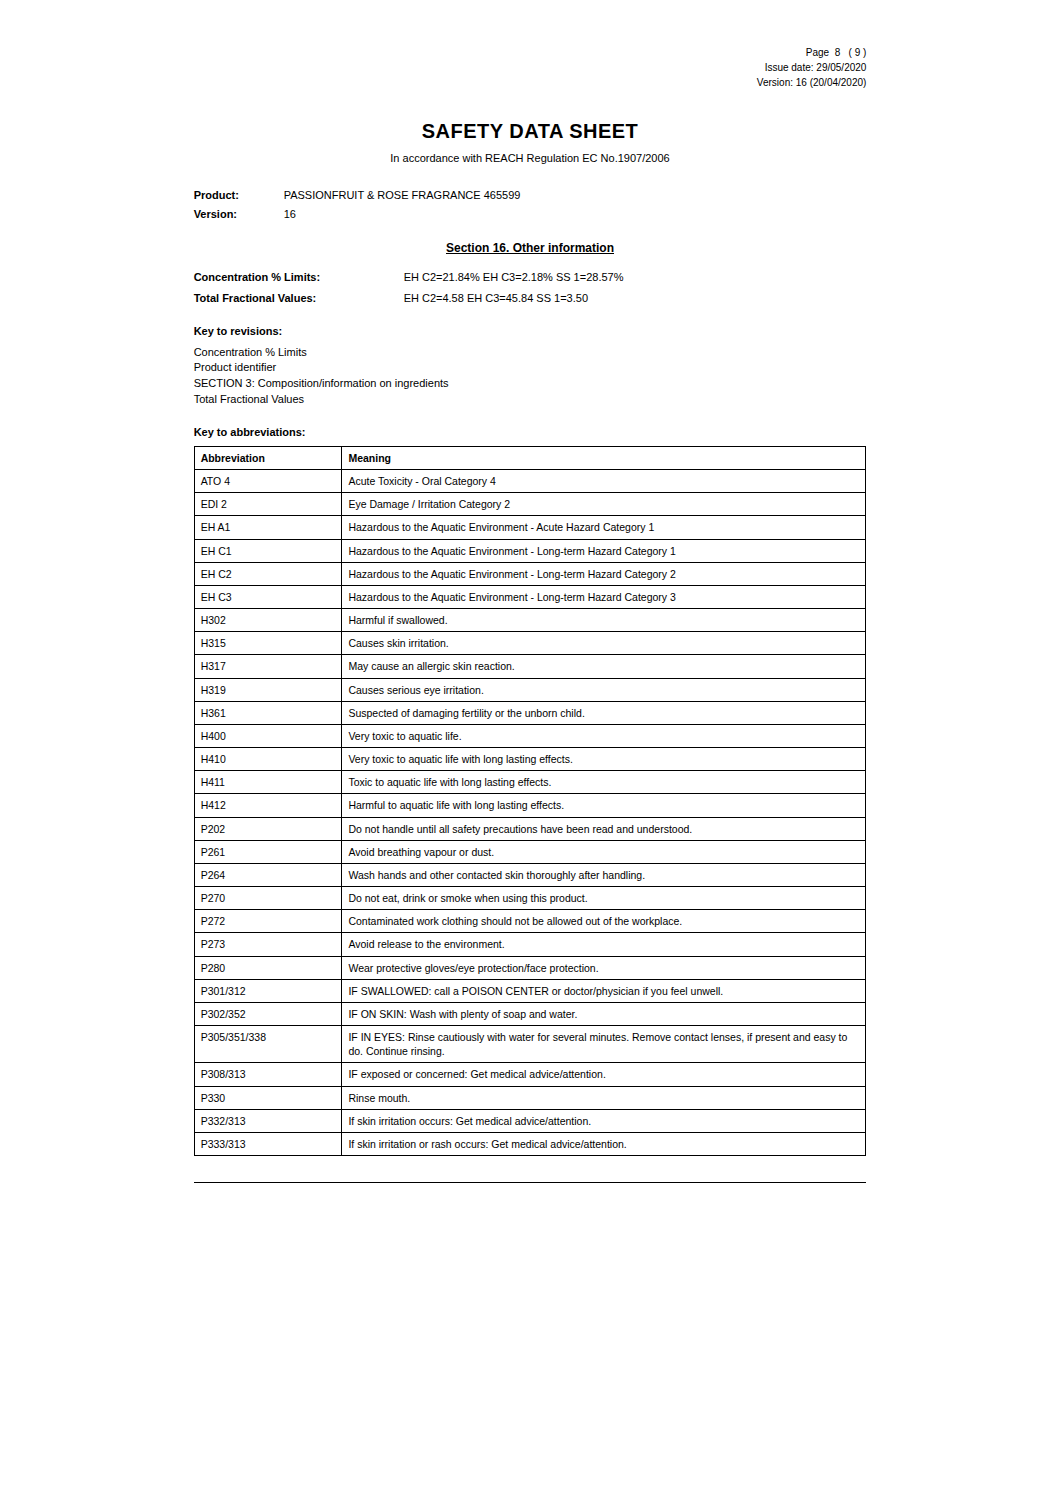Page 8 ( 9 )
Issue date: 29/05/2020
Version: 16 (20/04/2020)
SAFETY DATA SHEET
In accordance with REACH Regulation EC No.1907/2006
Product: PASSIONFRUIT & ROSE FRAGRANCE 465599
Version: 16
Section 16. Other information
Concentration % Limits: EH C2=21.84% EH C3=2.18% SS 1=28.57%
Total Fractional Values: EH C2=4.58 EH C3=45.84 SS 1=3.50
Key to revisions:
Concentration % Limits
Product identifier
SECTION 3: Composition/information on ingredients
Total Fractional Values
Key to abbreviations:
| Abbreviation | Meaning |
| --- | --- |
| ATO 4 | Acute Toxicity - Oral Category 4 |
| EDI 2 | Eye Damage / Irritation Category 2 |
| EH A1 | Hazardous to the Aquatic Environment - Acute Hazard Category 1 |
| EH C1 | Hazardous to the Aquatic Environment - Long-term Hazard Category 1 |
| EH C2 | Hazardous to the Aquatic Environment - Long-term Hazard Category 2 |
| EH C3 | Hazardous to the Aquatic Environment - Long-term Hazard Category 3 |
| H302 | Harmful if swallowed. |
| H315 | Causes skin irritation. |
| H317 | May cause an allergic skin reaction. |
| H319 | Causes serious eye irritation. |
| H361 | Suspected of damaging fertility or the unborn child. |
| H400 | Very toxic to aquatic life. |
| H410 | Very toxic to aquatic life with long lasting effects. |
| H411 | Toxic to aquatic life with long lasting effects. |
| H412 | Harmful to aquatic life with long lasting effects. |
| P202 | Do not handle until all safety precautions have been read and understood. |
| P261 | Avoid breathing vapour or dust. |
| P264 | Wash hands and other contacted skin thoroughly after handling. |
| P270 | Do not eat, drink or smoke when using this product. |
| P272 | Contaminated work clothing should not be allowed out of the workplace. |
| P273 | Avoid release to the environment. |
| P280 | Wear protective gloves/eye protection/face protection. |
| P301/312 | IF SWALLOWED: call a POISON CENTER or doctor/physician if you feel unwell. |
| P302/352 | IF ON SKIN: Wash with plenty of soap and water. |
| P305/351/338 | IF IN EYES: Rinse cautiously with water for several minutes. Remove contact lenses, if present and easy to do. Continue rinsing. |
| P308/313 | IF exposed or concerned: Get medical advice/attention. |
| P330 | Rinse mouth. |
| P332/313 | If skin irritation occurs: Get medical advice/attention. |
| P333/313 | If skin irritation or rash occurs: Get medical advice/attention. |